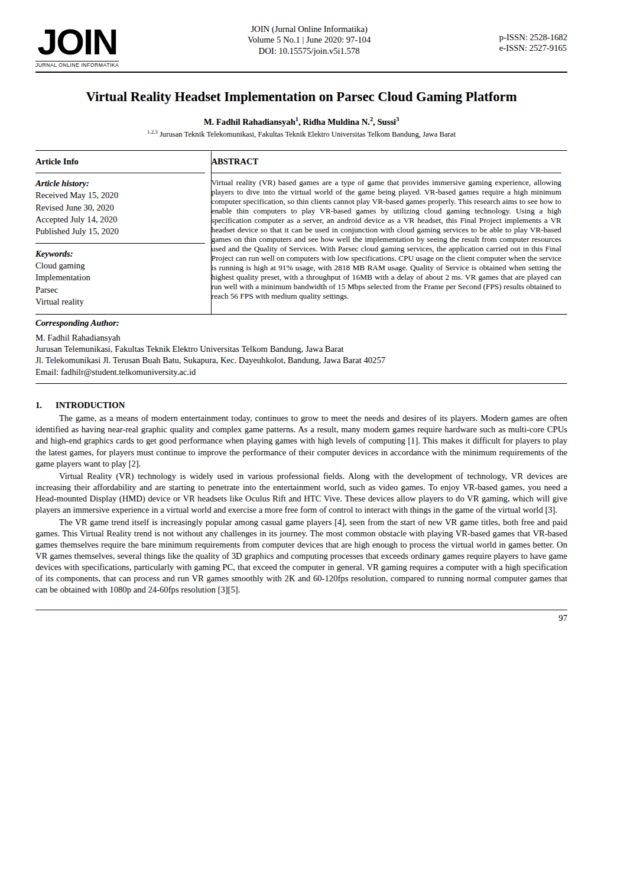JOIN
JURNAL ONLINE INFORMATIKA
JOIN (Jurnal Online Informatika)
Volume 5 No.1 | June 2020: 97-104
DOI: 10.15575/join.v5i1.578
p-ISSN: 2528-1682
e-ISSN: 2527-9165
Virtual Reality Headset Implementation on Parsec Cloud Gaming Platform
M. Fadhil Rahadiansyah1, Ridha Muldina N.2, Sussi3
1,2,3 Jurusan Teknik Telekomunikasi, Fakultas Teknik Elektro Universitas Telkom Bandung, Jawa Barat
| Article Info Article history: Received May 15, 2020 Revised June 30, 2020 Accepted July 14, 2020 Published July 15, 2020 Keywords: Cloud gaming Implementation Parsec Virtual reality | ABSTRACT Virtual reality (VR) based games are a type of game that provides immersive gaming experience, allowing players to dive into the virtual world of the game being played. VR-based games require a high minimum computer specification, so thin clients cannot play VR-based games properly. This research aims to see how to enable thin computers to play VR-based games by utilizing cloud gaming technology. Using a high specification computer as a server, an android device as a VR headset, this Final Project implements a VR headset device so that it can be used in conjunction with cloud gaming services to be able to play VR-based games on thin computers and see how well the implementation by seeing the result from computer resources used and the Quality of Services. With Parsec cloud gaming services, the application carried out in this Final Project can run well on computers with low specifications. CPU usage on the client computer when the service is running is high at 91% usage, with 2818 MB RAM usage. Quality of Service is obtained when setting the highest quality preset, with a throughput of 16MB with a delay of about 2 ms. VR games that are played can run well with a minimum bandwidth of 15 Mbps selected from the Frame per Second (FPS) results obtained to reach 56 FPS with medium quality settings. |
Corresponding Author:
M. Fadhil Rahadiansyah
Jurusan Telemunikasi, Fakultas Teknik Elektro Universitas Telkom Bandung, Jawa Barat
Jl. Telekomunikasi Jl. Terusan Buah Batu, Sukapura, Kec. Dayeuhkolot, Bandung, Jawa Barat 40257
Email: fadhilr@student.telkomuniversity.ac.id
1. INTRODUCTION
The game, as a means of modern entertainment today, continues to grow to meet the needs and desires of its players. Modern games are often identified as having near-real graphic quality and complex game patterns. As a result, many modern games require hardware such as multi-core CPUs and high-end graphics cards to get good performance when playing games with high levels of computing [1]. This makes it difficult for players to play the latest games, for players must continue to improve the performance of their computer devices in accordance with the minimum requirements of the game players want to play [2].
Virtual Reality (VR) technology is widely used in various professional fields. Along with the development of technology, VR devices are increasing their affordability and are starting to penetrate into the entertainment world, such as video games. To enjoy VR-based games, you need a Head-mounted Display (HMD) device or VR headsets like Oculus Rift and HTC Vive. These devices allow players to do VR gaming, which will give players an immersive experience in a virtual world and exercise a more free form of control to interact with things in the game of the virtual world [3].
The VR game trend itself is increasingly popular among casual game players [4], seen from the start of new VR game titles, both free and paid games. This Virtual Reality trend is not without any challenges in its journey. The most common obstacle with playing VR-based games that VR-based games themselves require the bare minimum requirements from computer devices that are high enough to process the virtual world in games better. On VR games themselves, several things like the quality of 3D graphics and computing processes that exceeds ordinary games require players to have game devices with specifications, particularly with gaming PC, that exceed the computer in general. VR gaming requires a computer with a high specification of its components, that can process and run VR games smoothly with 2K and 60-120fps resolution, compared to running normal computer games that can be obtained with 1080p and 24-60fps resolution [3][5].
97